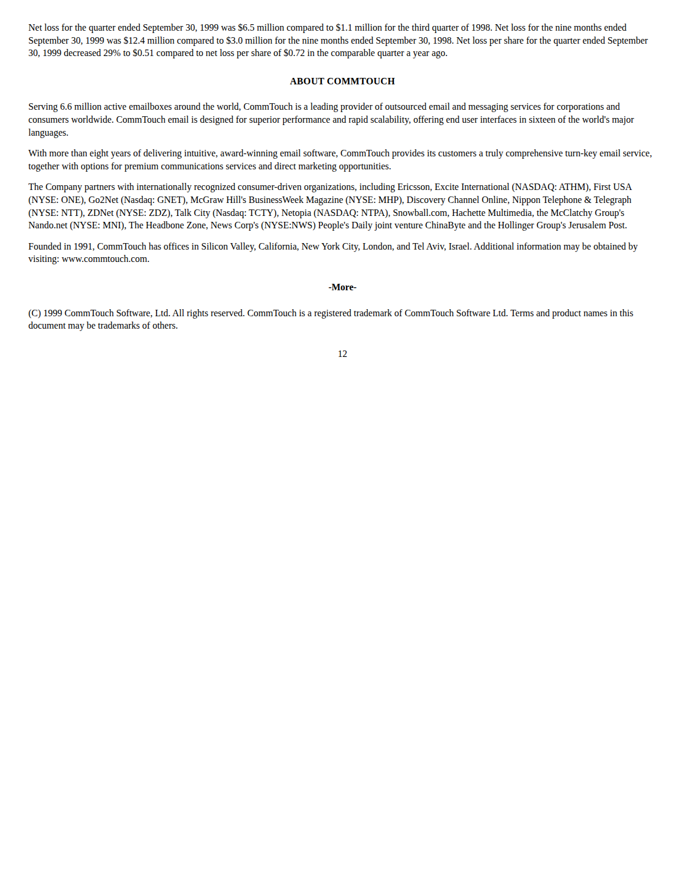Net loss for the quarter ended September 30, 1999 was $6.5 million compared to $1.1 million for the third quarter of 1998. Net loss for the nine months ended September 30, 1999 was $12.4 million compared to $3.0 million for the nine months ended September 30, 1998. Net loss per share for the quarter ended September 30, 1999 decreased 29% to $0.51 compared to net loss per share of $0.72 in the comparable quarter a year ago.
ABOUT COMMTOUCH
Serving 6.6 million active emailboxes around the world, CommTouch is a leading provider of outsourced email and messaging services for corporations and consumers worldwide. CommTouch email is designed for superior performance and rapid scalability, offering end user interfaces in sixteen of the world's major languages.
With more than eight years of delivering intuitive, award-winning email software, CommTouch provides its customers a truly comprehensive turn-key email service, together with options for premium communications services and direct marketing opportunities.
The Company partners with internationally recognized consumer-driven organizations, including Ericsson, Excite International (NASDAQ: ATHM), First USA (NYSE: ONE), Go2Net (Nasdaq: GNET), McGraw Hill's BusinessWeek Magazine (NYSE: MHP), Discovery Channel Online, Nippon Telephone & Telegraph (NYSE: NTT), ZDNet (NYSE: ZDZ), Talk City (Nasdaq: TCTY), Netopia (NASDAQ: NTPA), Snowball.com, Hachette Multimedia, the McClatchy Group's Nando.net (NYSE: MNI), The Headbone Zone, News Corp's (NYSE:NWS) People's Daily joint venture ChinaByte and the Hollinger Group's Jerusalem Post.
Founded in 1991, CommTouch has offices in Silicon Valley, California, New York City, London, and Tel Aviv, Israel. Additional information may be obtained by visiting: www.commtouch.com.
-More-
(C) 1999 CommTouch Software, Ltd. All rights reserved. CommTouch is a registered trademark of CommTouch Software Ltd. Terms and product names in this document may be trademarks of others.
12